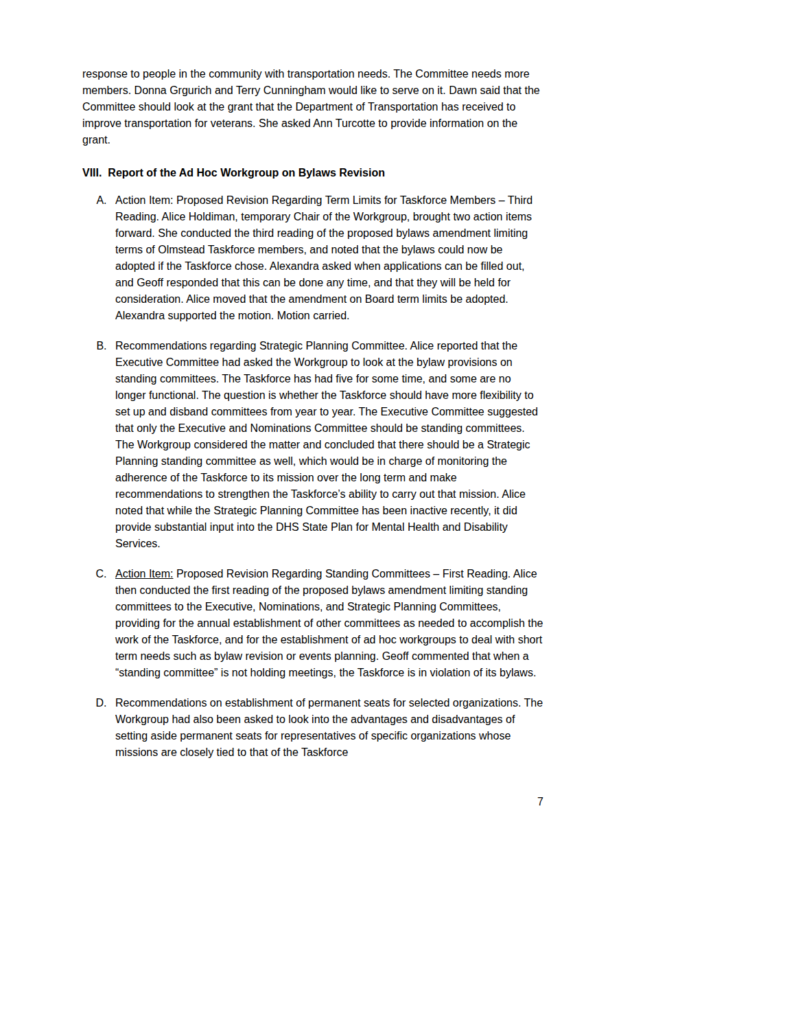response to people in the community with transportation needs. The Committee needs more members. Donna Grgurich and Terry Cunningham would like to serve on it. Dawn said that the Committee should look at the grant that the Department of Transportation has received to improve transportation for veterans. She asked Ann Turcotte to provide information on the grant.
VIII. Report of the Ad Hoc Workgroup on Bylaws Revision
Action Item: Proposed Revision Regarding Term Limits for Taskforce Members – Third Reading. Alice Holdiman, temporary Chair of the Workgroup, brought two action items forward. She conducted the third reading of the proposed bylaws amendment limiting terms of Olmstead Taskforce members, and noted that the bylaws could now be adopted if the Taskforce chose. Alexandra asked when applications can be filled out, and Geoff responded that this can be done any time, and that they will be held for consideration. Alice moved that the amendment on Board term limits be adopted. Alexandra supported the motion. Motion carried.
Recommendations regarding Strategic Planning Committee. Alice reported that the Executive Committee had asked the Workgroup to look at the bylaw provisions on standing committees. The Taskforce has had five for some time, and some are no longer functional. The question is whether the Taskforce should have more flexibility to set up and disband committees from year to year. The Executive Committee suggested that only the Executive and Nominations Committee should be standing committees. The Workgroup considered the matter and concluded that there should be a Strategic Planning standing committee as well, which would be in charge of monitoring the adherence of the Taskforce to its mission over the long term and make recommendations to strengthen the Taskforce’s ability to carry out that mission. Alice noted that while the Strategic Planning Committee has been inactive recently, it did provide substantial input into the DHS State Plan for Mental Health and Disability Services.
Action Item: Proposed Revision Regarding Standing Committees – First Reading. Alice then conducted the first reading of the proposed bylaws amendment limiting standing committees to the Executive, Nominations, and Strategic Planning Committees, providing for the annual establishment of other committees as needed to accomplish the work of the Taskforce, and for the establishment of ad hoc workgroups to deal with short term needs such as bylaw revision or events planning. Geoff commented that when a “standing committee” is not holding meetings, the Taskforce is in violation of its bylaws.
Recommendations on establishment of permanent seats for selected organizations. The Workgroup had also been asked to look into the advantages and disadvantages of setting aside permanent seats for representatives of specific organizations whose missions are closely tied to that of the Taskforce
7